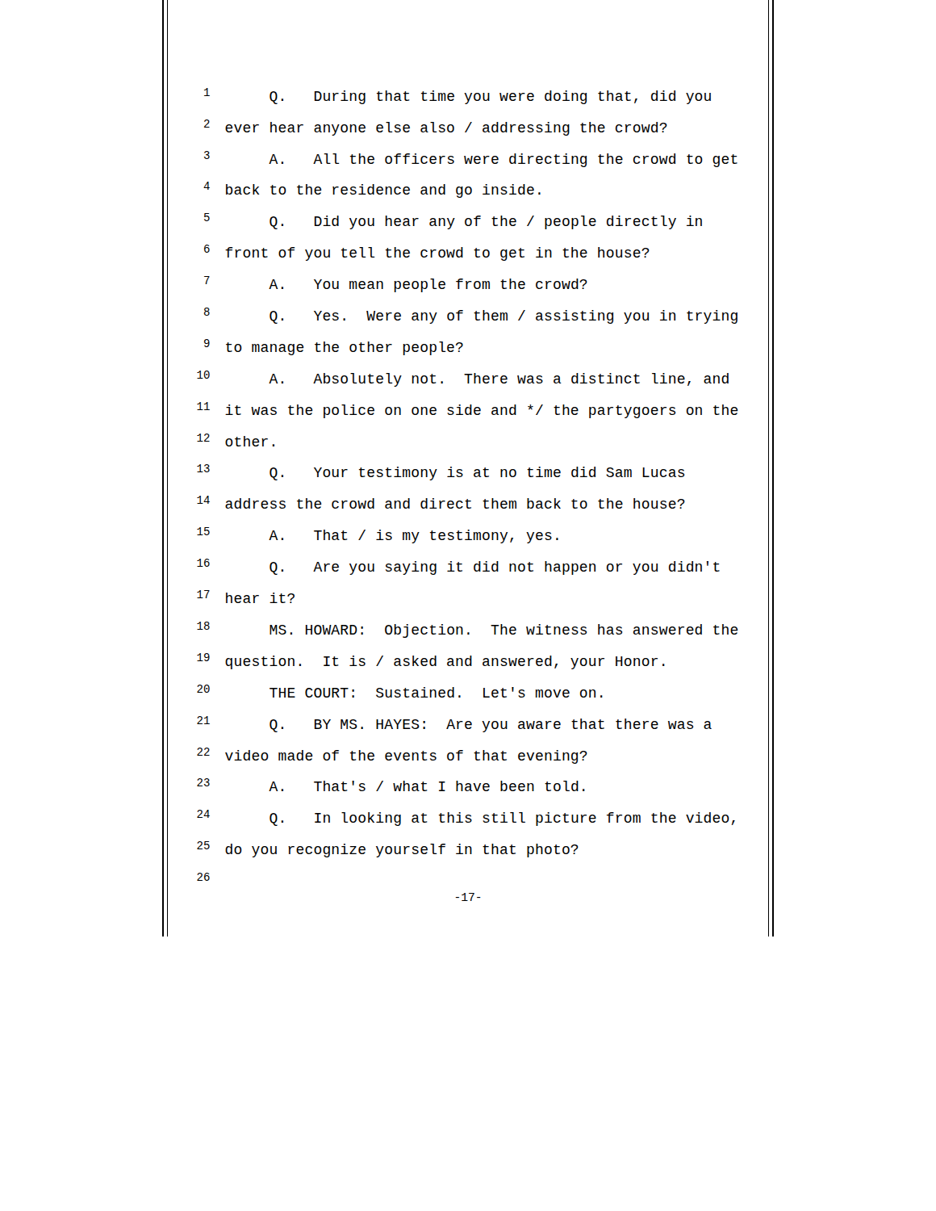| 1 | Q. During that time you were doing that, did you |
| 2 | ever hear anyone else also / addressing the crowd? |
| 3 | A. All the officers were directing the crowd to get |
| 4 | back to the residence and go inside. |
| 5 | Q. Did you hear any of the / people directly in |
| 6 | front of you tell the crowd to get in the house? |
| 7 | A. You mean people from the crowd? |
| 8 | Q. Yes. Were any of them / assisting you in trying |
| 9 | to manage the other people? |
| 10 | A. Absolutely not. There was a distinct line, and |
| 11 | it was the police on one side and */ the partygoers on the |
| 12 | other. |
| 13 | Q. Your testimony is at no time did Sam Lucas |
| 14 | address the crowd and direct them back to the house? |
| 15 | A. That / is my testimony, yes. |
| 16 | Q. Are you saying it did not happen or you didn't |
| 17 | hear it? |
| 18 | MS. HOWARD: Objection. The witness has answered the |
| 19 | question. It is / asked and answered, your Honor. |
| 20 | THE COURT: Sustained. Let's move on. |
| 21 | Q. BY MS. HAYES: Are you aware that there was a |
| 22 | video made of the events of that evening? |
| 23 | A. That's / what I have been told. |
| 24 | Q. In looking at this still picture from the video, |
| 25 | do you recognize yourself in that photo? |
| 26 | |
-17-